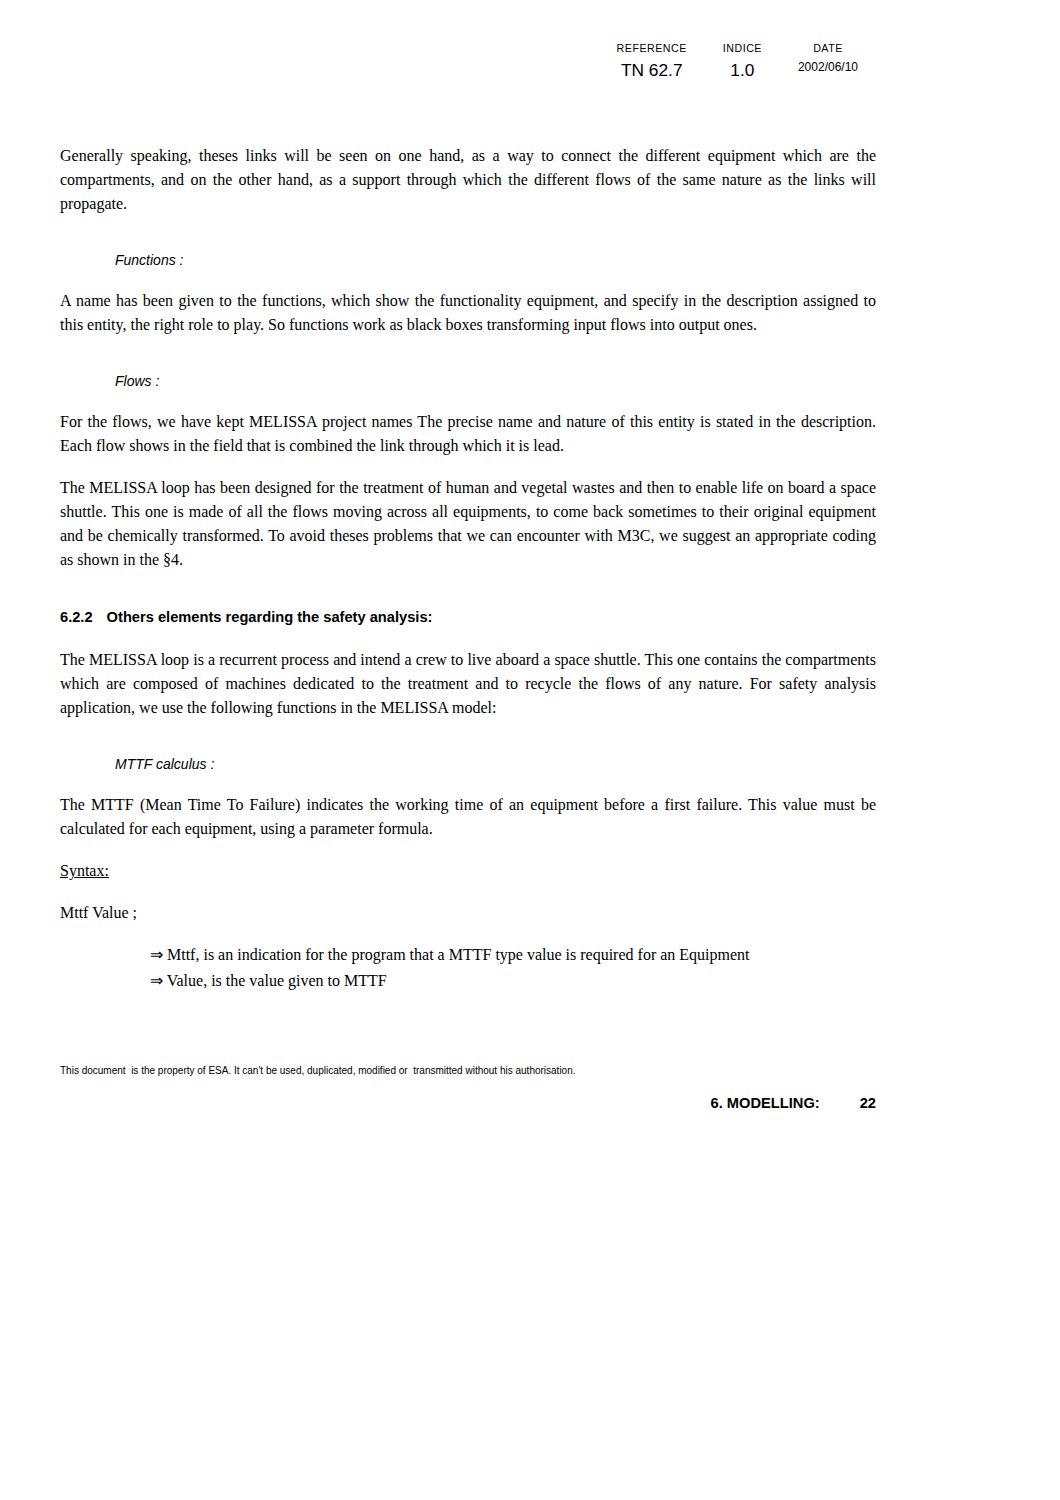| REFERENCE | INDICE | DATE |
| --- | --- | --- |
| TN 62.7 | 1.0 | 2002/06/10 |
Generally speaking, theses links will be seen on one hand, as a way to connect the different equipment which are the compartments, and on the other hand, as a support through which the different flows of the same nature as the links will propagate.
Functions :
A name has been given to the functions, which show the functionality equipment, and specify in the description assigned to this entity, the right role to play. So functions work as black boxes transforming input flows into output ones.
Flows :
For the flows, we have kept MELISSA project names The precise name and nature of this entity is stated in the description. Each flow shows in the field that is combined the link through which it is lead.
The MELISSA loop has been designed for the treatment of human and vegetal wastes and then to enable life on board a space shuttle. This one is made of all the flows moving across all equipments, to come back sometimes to their original equipment and be chemically transformed. To avoid theses problems that we can encounter with M3C, we suggest an appropriate coding as shown in the §4.
6.2.2 Others elements regarding the safety analysis:
The MELISSA loop is a recurrent process and intend a crew to live aboard a space shuttle. This one contains the compartments which are composed of machines dedicated to the treatment and to recycle the flows of any nature. For safety analysis application, we use the following functions in the MELISSA model:
MTTF calculus :
The MTTF (Mean Time To Failure) indicates the working time of an equipment before a first failure. This value must be calculated for each equipment, using a parameter formula.
Syntax:
Mttf Value ;
⇒ Mttf, is an indication for the program that a MTTF type value is required for an Equipment
⇒ Value, is the value given to MTTF
This document is the property of ESA. It can't be used, duplicated, modified or transmitted without his authorisation.
6. MODELLING: 22